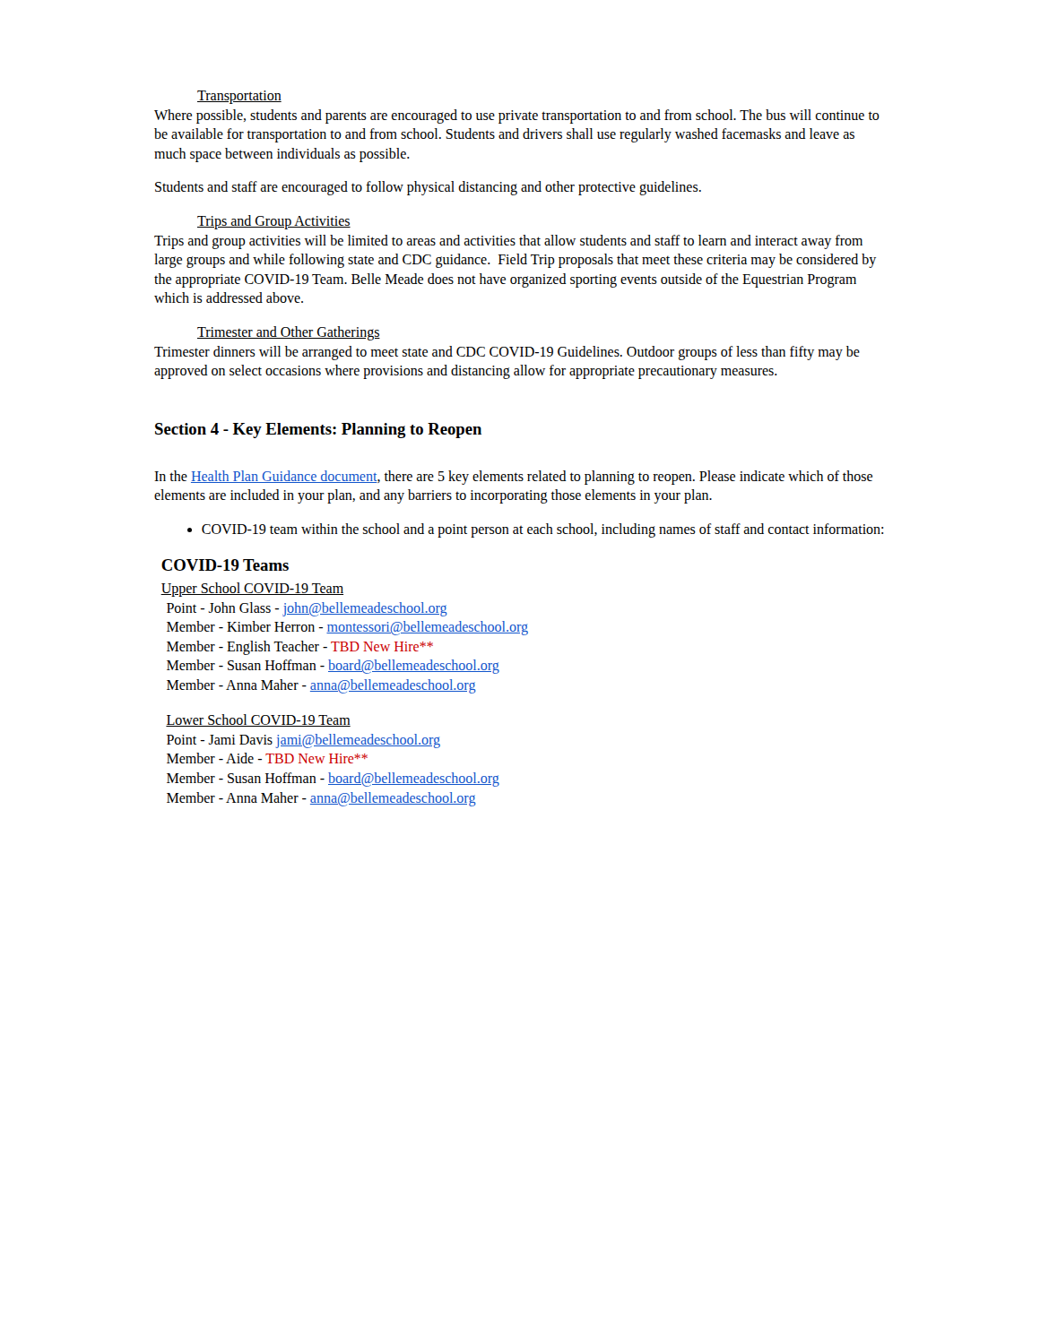Transportation
Where possible, students and parents are encouraged to use private transportation to and from school. The bus will continue to be available for transportation to and from school. Students and drivers shall use regularly washed facemasks and leave as much space between individuals as possible.
Students and staff are encouraged to follow physical distancing and other protective guidelines.
Trips and Group Activities
Trips and group activities will be limited to areas and activities that allow students and staff to learn and interact away from large groups and while following state and CDC guidance. Field Trip proposals that meet these criteria may be considered by the appropriate COVID-19 Team. Belle Meade does not have organized sporting events outside of the Equestrian Program which is addressed above.
Trimester and Other Gatherings
Trimester dinners will be arranged to meet state and CDC COVID-19 Guidelines. Outdoor groups of less than fifty may be approved on select occasions where provisions and distancing allow for appropriate precautionary measures.
Section 4 - Key Elements: Planning to Reopen
In the Health Plan Guidance document, there are 5 key elements related to planning to reopen. Please indicate which of those elements are included in your plan, and any barriers to incorporating those elements in your plan.
COVID-19 team within the school and a point person at each school, including names of staff and contact information:
COVID-19 Teams
Upper School COVID-19 Team
Point - John Glass - john@bellemeadeschool.org
Member - Kimber Herron - montessori@bellemeadeschool.org
Member - English Teacher - TBD New Hire**
Member - Susan Hoffman - board@bellemeadeschool.org
Member - Anna Maher - anna@bellemeadeschool.org
Lower School COVID-19 Team
Point - Jami Davis jami@bellemeadeschool.org
Member - Aide - TBD New Hire**
Member - Susan Hoffman - board@bellemeadeschool.org
Member - Anna Maher - anna@bellemeadeschool.org